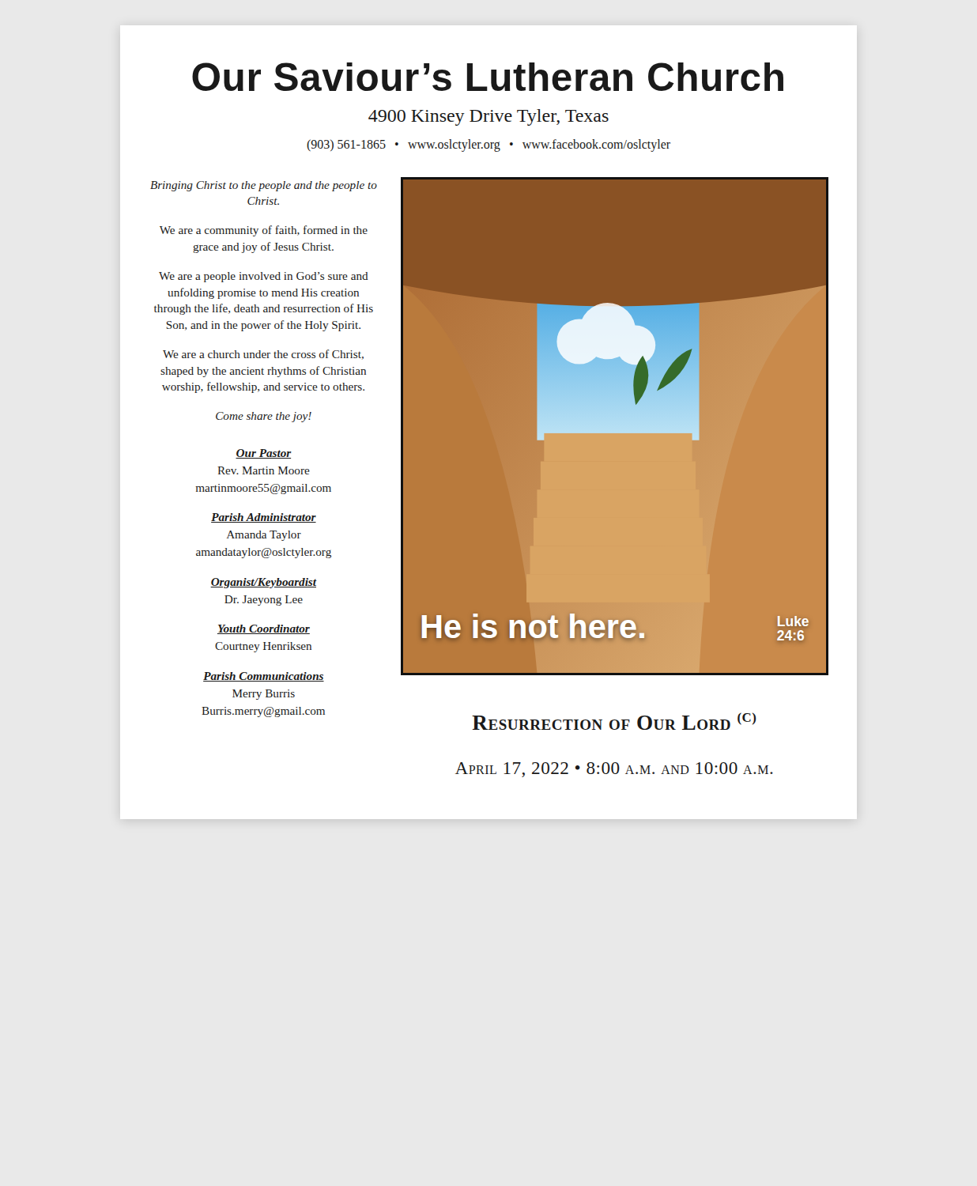Our Saviour’s Lutheran Church
4900 Kinsey Drive Tyler, Texas
(903) 561-1865 • www.oslctyler.org • www.facebook.com/oslctyler
Bringing Christ to the people and the people to Christ.
We are a community of faith, formed in the grace and joy of Jesus Christ.
We are a people involved in God’s sure and unfolding promise to mend His creation through the life, death and resurrection of His Son, and in the power of the Holy Spirit.
We are a church under the cross of Christ, shaped by the ancient rhythms of Christian worship, fellowship, and service to others.
Come share the joy!
Our Pastor
Rev. Martin Moore
martinmoore55@gmail.com
Parish Administrator
Amanda Taylor
amandataylor@oslctyler.org
Organist/Keyboardist
Dr. Jaeyong Lee
Youth Coordinator
Courtney Henriksen
Parish Communications
Merry Burris
Burris.merry@gmail.com
He is not here. Luke
24:6
Resurrection of Our Lord (C)
April 17, 2022 • 8:00 a.m. and 10:00 a.m.